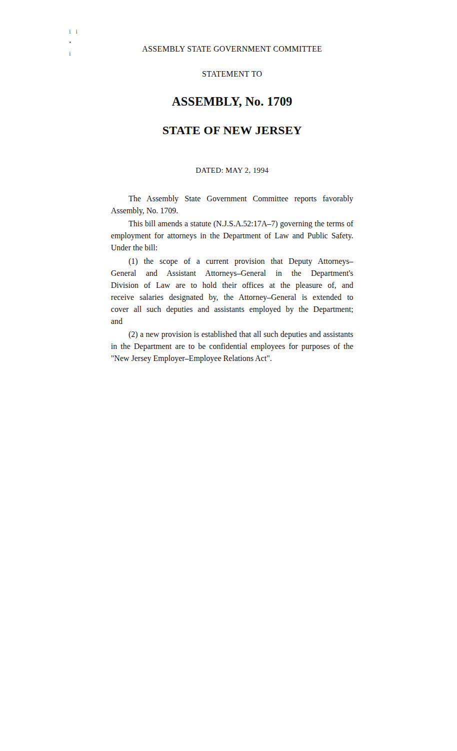i i
•
i
ASSEMBLY STATE GOVERNMENT COMMITTEE
STATEMENT TO
ASSEMBLY, No. 1709
STATE OF NEW JERSEY
DATED: MAY 2, 1994
The Assembly State Government Committee reports favorably Assembly, No. 1709.
This bill amends a statute (N.J.S.A.52:17A–7) governing the terms of employment for attorneys in the Department of Law and Public Safety. Under the bill:
(1) the scope of a current provision that Deputy Attorneys–General and Assistant Attorneys–General in the Department's Division of Law are to hold their offices at the pleasure of, and receive salaries designated by, the Attorney–General is extended to cover all such deputies and assistants employed by the Department; and
(2) a new provision is established that all such deputies and assistants in the Department are to be confidential employees for purposes of the "New Jersey Employer–Employee Relations Act".